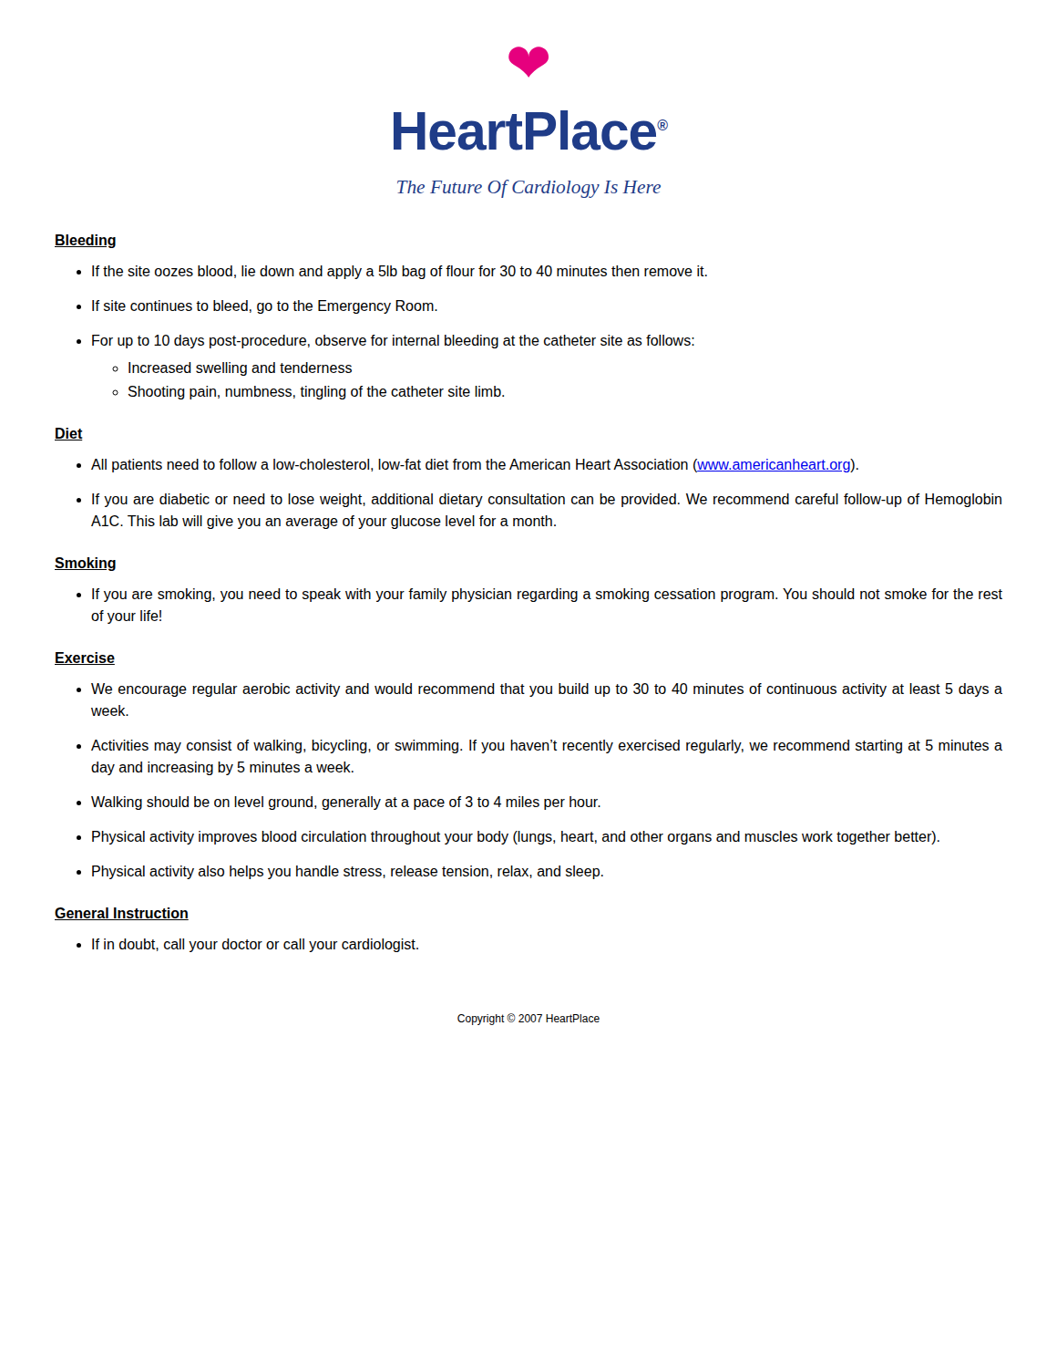❤
Heart Place®
The Future Of Cardiology Is Here
Bleeding
If the site oozes blood, lie down and apply a 5lb bag of flour for 30 to 40 minutes then remove it.
If site continues to bleed, go to the Emergency Room.
For up to 10 days post-procedure, observe for internal bleeding at the catheter site as follows:
Increased swelling and tenderness
Shooting pain, numbness, tingling of the catheter site limb.
Diet
All patients need to follow a low-cholesterol, low-fat diet from the American Heart Association (www.americanheart.org).
If you are diabetic or need to lose weight, additional dietary consultation can be provided. We recommend careful follow-up of Hemoglobin A1C. This lab will give you an average of your glucose level for a month.
Smoking
If you are smoking, you need to speak with your family physician regarding a smoking cessation program. You should not smoke for the rest of your life!
Exercise
We encourage regular aerobic activity and would recommend that you build up to 30 to 40 minutes of continuous activity at least 5 days a week.
Activities may consist of walking, bicycling, or swimming. If you haven’t recently exercised regularly, we recommend starting at 5 minutes a day and increasing by 5 minutes a week.
Walking should be on level ground, generally at a pace of 3 to 4 miles per hour.
Physical activity improves blood circulation throughout your body (lungs, heart, and other organs and muscles work together better).
Physical activity also helps you handle stress, release tension, relax, and sleep.
General Instruction
If in doubt, call your doctor or call your cardiologist.
Copyright © 2007 HeartPlace